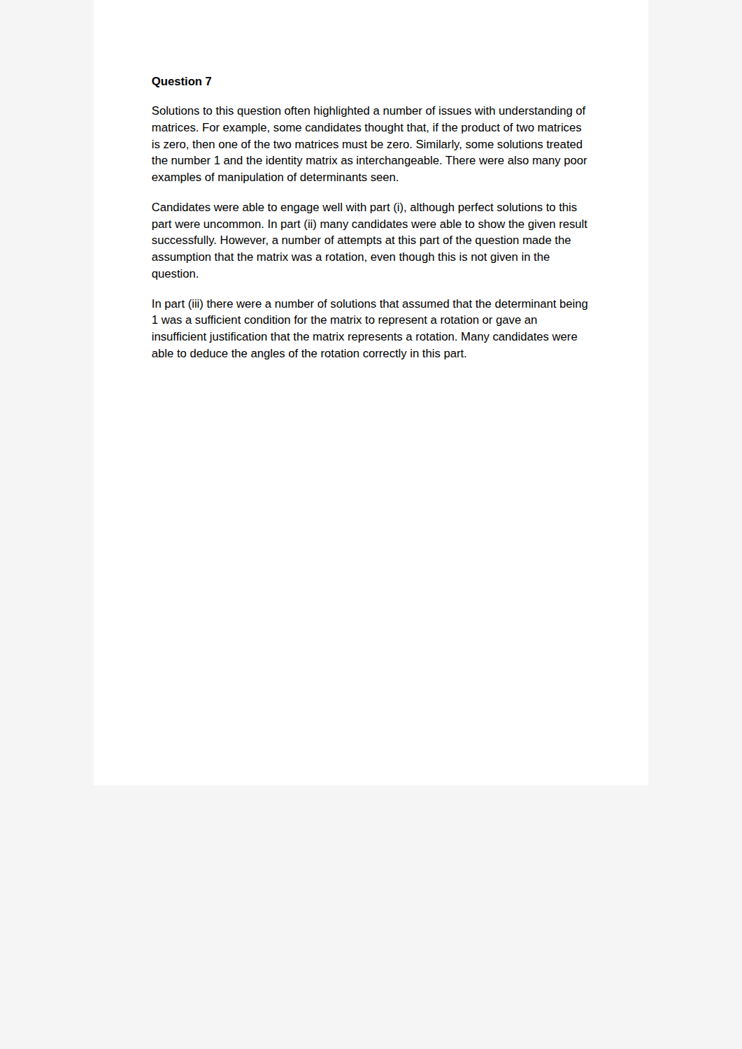Question 7
Solutions to this question often highlighted a number of issues with understanding of matrices. For example, some candidates thought that, if the product of two matrices is zero, then one of the two matrices must be zero. Similarly, some solutions treated the number 1 and the identity matrix as interchangeable. There were also many poor examples of manipulation of determinants seen.
Candidates were able to engage well with part (i), although perfect solutions to this part were uncommon. In part (ii) many candidates were able to show the given result successfully. However, a number of attempts at this part of the question made the assumption that the matrix was a rotation, even though this is not given in the question.
In part (iii) there were a number of solutions that assumed that the determinant being 1 was a sufficient condition for the matrix to represent a rotation or gave an insufficient justification that the matrix represents a rotation. Many candidates were able to deduce the angles of the rotation correctly in this part.